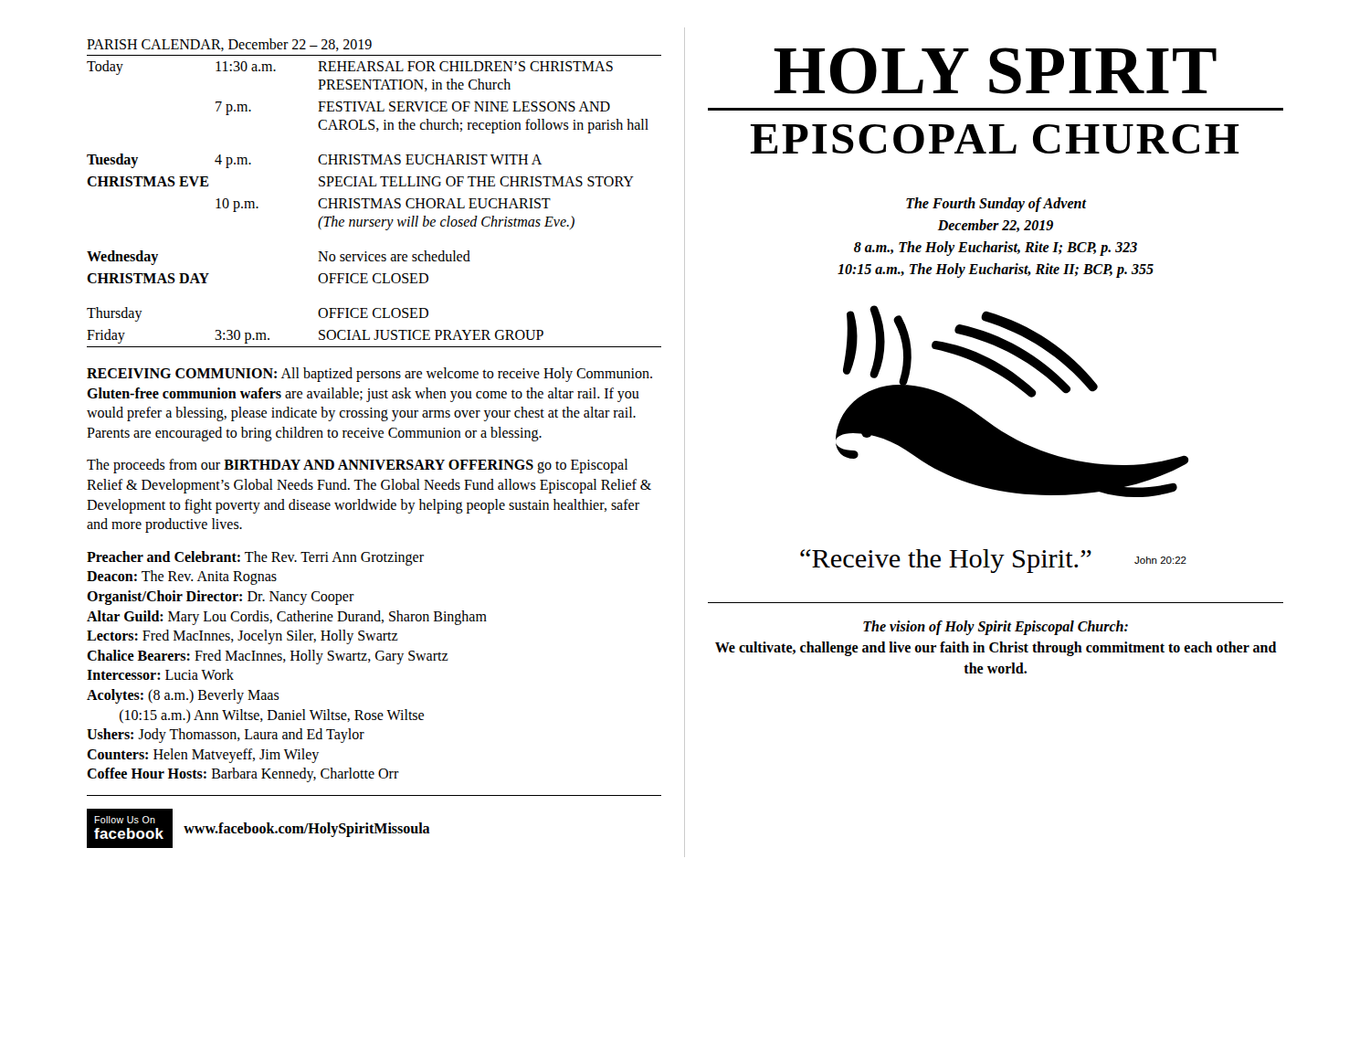PARISH CALENDAR, December 22 – 28, 2019
| Today | 11:30 a.m. | REHEARSAL FOR CHILDREN’S CHRISTMAS PRESENTATION, in the Church |
| | 7 p.m. | FESTIVAL SERVICE OF NINE LESSONS AND CAROLS, in the church; reception follows in parish hall |
| Tuesday | 4 p.m. | CHRISTMAS EUCHARIST WITH A |
| CHRISTMAS EVE | | SPECIAL TELLING OF THE CHRISTMAS STORY |
| | 10 p.m. | CHRISTMAS CHORAL EUCHARIST (The nursery will be closed Christmas Eve.) |
| Wednesday | | No services are scheduled |
| CHRISTMAS DAY | | OFFICE CLOSED |
| Thursday | | OFFICE CLOSED |
| Friday | 3:30 p.m. | SOCIAL JUSTICE PRAYER GROUP |
RECEIVING COMMUNION: All baptized persons are welcome to receive Holy Communion. Gluten-free communion wafers are available; just ask when you come to the altar rail. If you would prefer a blessing, please indicate by crossing your arms over your chest at the altar rail. Parents are encouraged to bring children to receive Communion or a blessing.
The proceeds from our BIRTHDAY AND ANNIVERSARY OFFERINGS go to Episcopal Relief & Development’s Global Needs Fund. The Global Needs Fund allows Episcopal Relief & Development to fight poverty and disease worldwide by helping people sustain healthier, safer and more productive lives.
Preacher and Celebrant: The Rev. Terri Ann Grotzinger
Deacon: The Rev. Anita Rognas
Organist/Choir Director: Dr. Nancy Cooper
Altar Guild: Mary Lou Cordis, Catherine Durand, Sharon Bingham
Lectors: Fred MacInnes, Jocelyn Siler, Holly Swartz
Chalice Bearers: Fred MacInnes, Holly Swartz, Gary Swartz
Intercessor: Lucia Work
Acolytes: (8 a.m.) Beverly Maas
(10:15 a.m.) Ann Wiltse, Daniel Wiltse, Rose Wiltse
Ushers: Jody Thomasson, Laura and Ed Taylor
Counters: Helen Matveyeff, Jim Wiley
Coffee Hour Hosts: Barbara Kennedy, Charlotte Orr
Follow Us On facebook www.facebook.com/HolySpiritMissoula
HOLY SPIRIT EPISCOPAL CHURCH
The Fourth Sunday of Advent
December 22, 2019
8 a.m., The Holy Eucharist, Rite I; BCP, p. 323
10:15 a.m., The Holy Eucharist, Rite II; BCP, p. 355
“Receive the Holy Spirit.” John 20:22
The vision of Holy Spirit Episcopal Church:
We cultivate, challenge and live our faith in Christ through commitment to each other and the world.